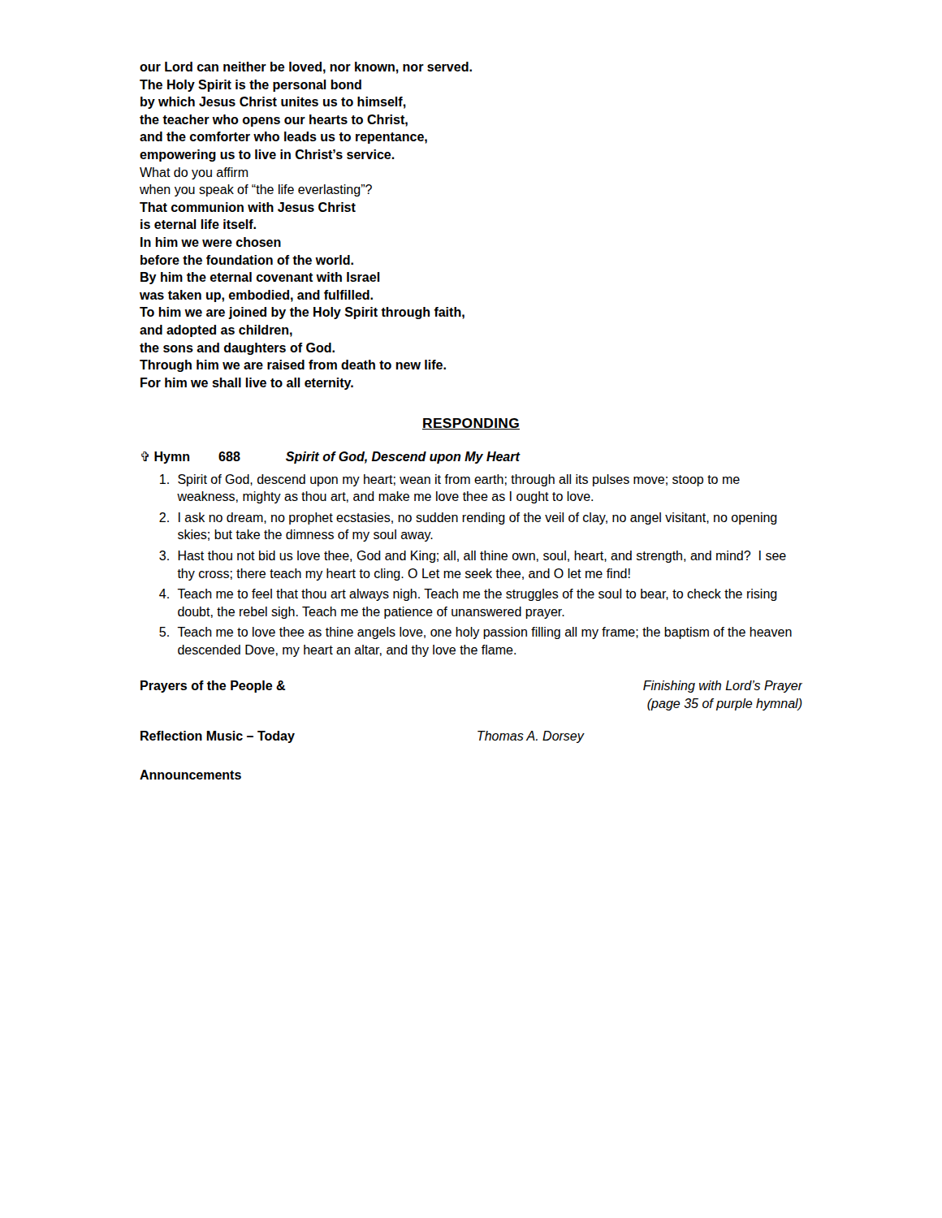our Lord can neither be loved, nor known, nor served.
The Holy Spirit is the personal bond
by which Jesus Christ unites us to himself,
the teacher who opens our hearts to Christ,
and the comforter who leads us to repentance,
empowering us to live in Christ’s service.
What do you affirm
when you speak of “the life everlasting”?
That communion with Jesus Christ
is eternal life itself.
In him we were chosen
before the foundation of the world.
By him the eternal covenant with Israel
was taken up, embodied, and fulfilled.
To him we are joined by the Holy Spirit through faith,
and adopted as children,
the sons and daughters of God.
Through him we are raised from death to new life.
For him we shall live to all eternity.
RESPONDING
✞ Hymn688 Spirit of God, Descend upon My Heart
Spirit of God, descend upon my heart; wean it from earth; through all its pulses move; stoop to me weakness, mighty as thou art, and make me love thee as I ought to love.
I ask no dream, no prophet ecstasies, no sudden rending of the veil of clay, no angel visitant, no opening skies; but take the dimness of my soul away.
Hast thou not bid us love thee, God and King; all, all thine own, soul, heart, and strength, and mind? I see thy cross; there teach my heart to cling. O Let me seek thee, and O let me find!
Teach me to feel that thou art always nigh. Teach me the struggles of the soul to bear, to check the rising doubt, the rebel sigh. Teach me the patience of unanswered prayer.
Teach me to love thee as thine angels love, one holy passion filling all my frame; the baptism of the heaven descended Dove, my heart an altar, and thy love the flame.
Prayers of the People & Finishing with Lord’s Prayer
(page 35 of purple hymnal)
Reflection Music – Today Thomas A. Dorsey
Announcements